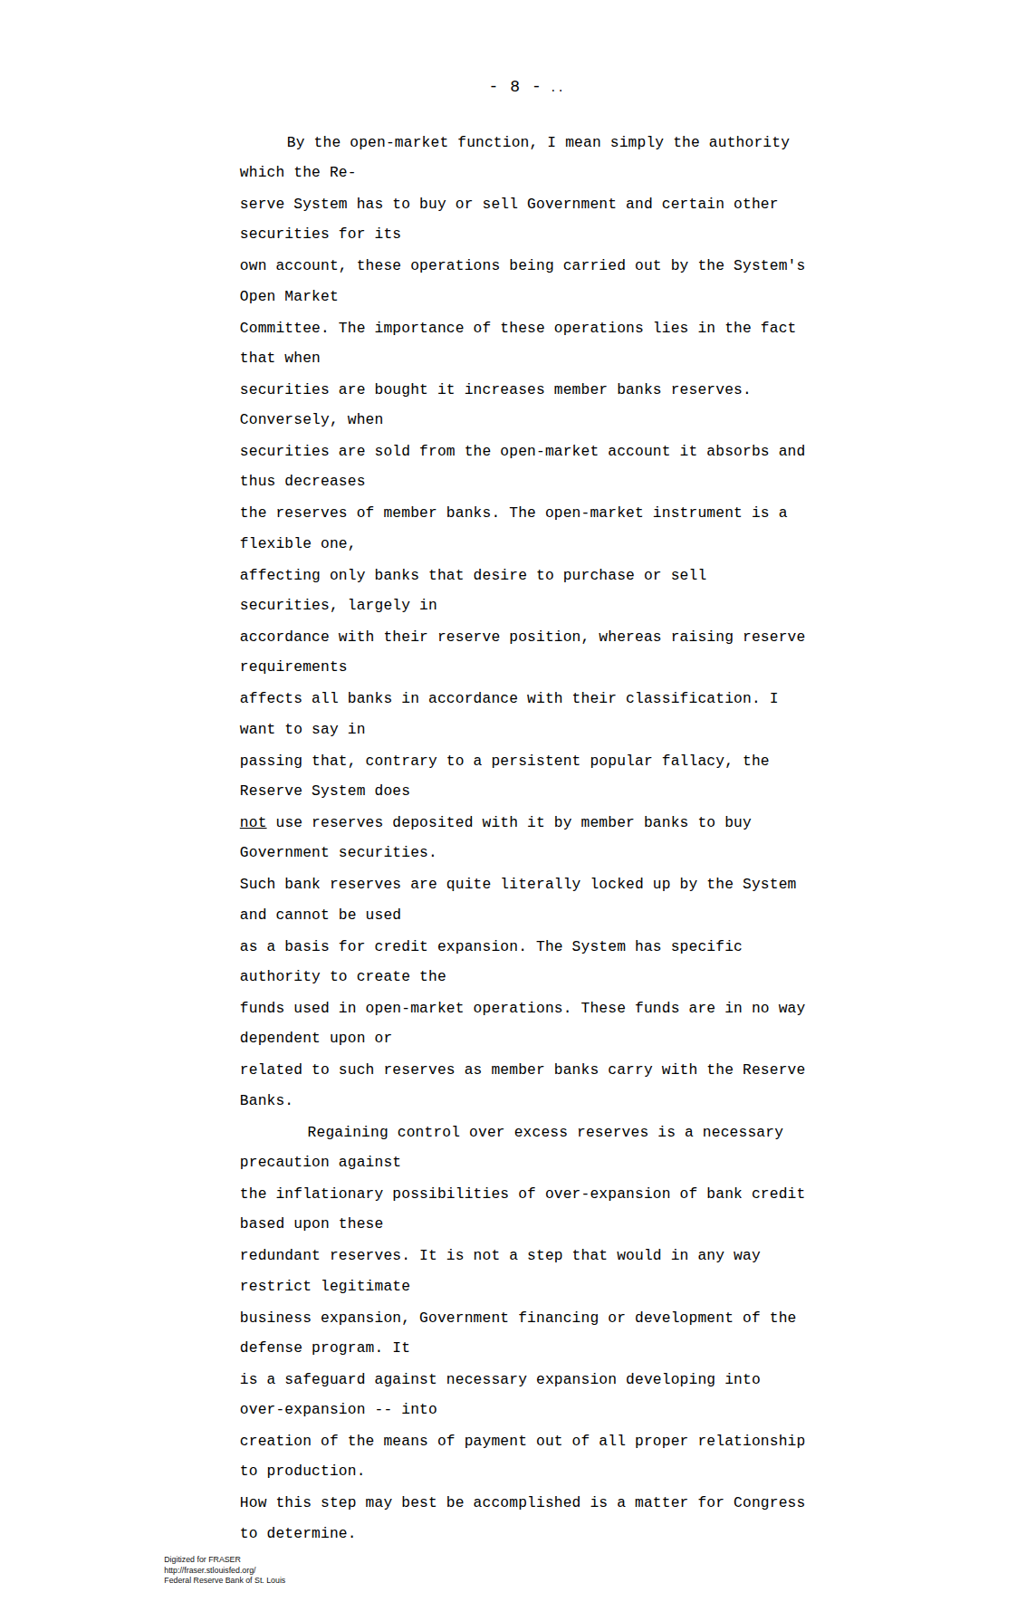- 8 - ..
By the open-market function, I mean simply the authority which the Re-
serve System has to buy or sell Government and certain other securities for its
own account, these operations being carried out by the System's Open Market
Committee. The importance of these operations lies in the fact that when
securities are bought it increases member banks reserves. Conversely, when
securities are sold from the open-market account it absorbs and thus decreases
the reserves of member banks. The open-market instrument is a flexible one,
affecting only banks that desire to purchase or sell securities, largely in
accordance with their reserve position, whereas raising reserve requirements
affects all banks in accordance with their classification. I want to say in
passing that, contrary to a persistent popular fallacy, the Reserve System does
not use reserves deposited with it by member banks to buy Government securities.
Such bank reserves are quite literally locked up by the System and cannot be used
as a basis for credit expansion. The System has specific authority to create the
funds used in open-market operations. These funds are in no way dependent upon or
related to such reserves as member banks carry with the Reserve Banks.
Regaining control over excess reserves is a necessary precaution against
the inflationary possibilities of over-expansion of bank credit based upon these
redundant reserves. It is not a step that would in any way restrict legitimate
business expansion, Government financing or development of the defense program. It
is a safeguard against necessary expansion developing into over-expansion -- into
creation of the means of payment out of all proper relationship to production.
How this step may best be accomplished is a matter for Congress to determine.
Digitized for FRASER
http://fraser.stlouisfed.org/
Federal Reserve Bank of St. Louis